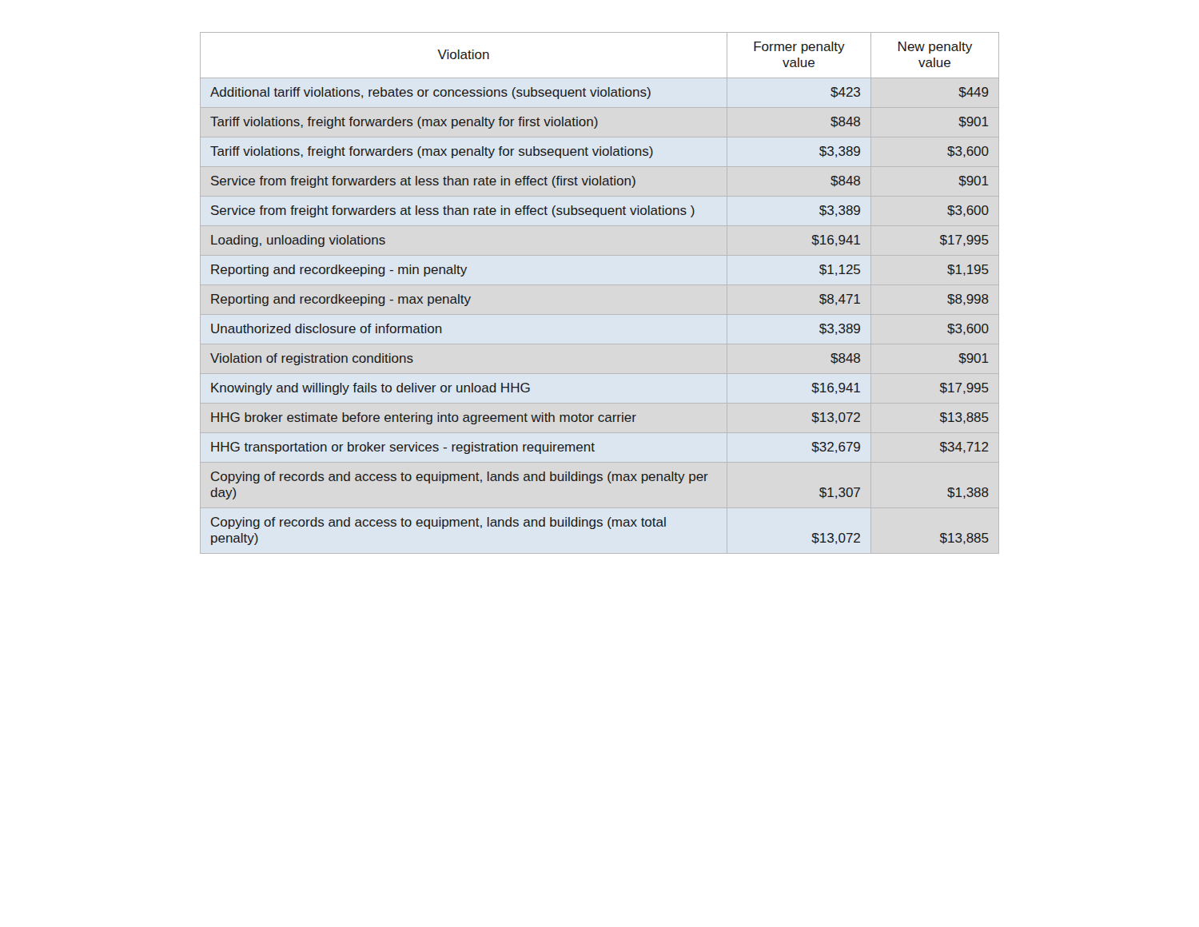| Violation | Former penalty value | New penalty value |
| --- | --- | --- |
| Additional tariff violations, rebates or concessions (subsequent violations) | $423 | $449 |
| Tariff violations, freight forwarders (max penalty for first violation) | $848 | $901 |
| Tariff violations, freight forwarders (max penalty for subsequent violations) | $3,389 | $3,600 |
| Service from freight forwarders at less than rate in effect (first violation) | $848 | $901 |
| Service from freight forwarders at less than rate in effect (subsequent violations ) | $3,389 | $3,600 |
| Loading, unloading violations | $16,941 | $17,995 |
| Reporting and recordkeeping - min penalty | $1,125 | $1,195 |
| Reporting and recordkeeping - max penalty | $8,471 | $8,998 |
| Unauthorized disclosure of information | $3,389 | $3,600 |
| Violation of registration conditions | $848 | $901 |
| Knowingly and willingly fails to deliver or unload HHG | $16,941 | $17,995 |
| HHG broker estimate before entering into agreement with motor carrier | $13,072 | $13,885 |
| HHG transportation or broker services - registration requirement | $32,679 | $34,712 |
| Copying of records and access to equipment, lands and buildings (max penalty per day) | $1,307 | $1,388 |
| Copying of records and access to equipment, lands and buildings (max total penalty) | $13,072 | $13,885 |